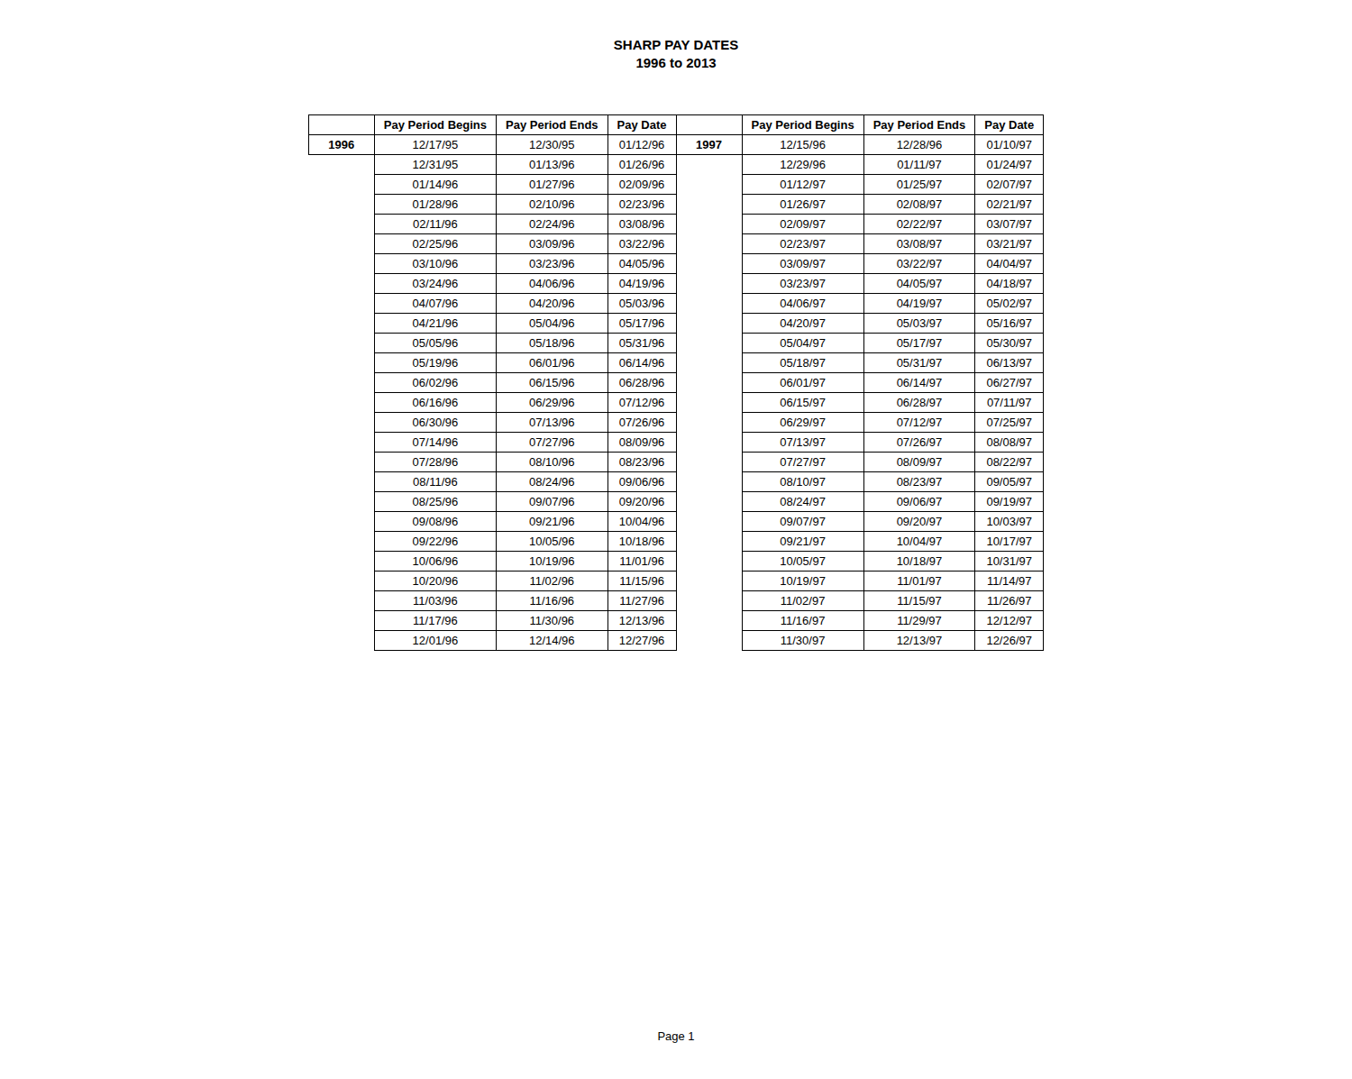SHARP PAY DATES
1996 to 2013
| | Pay Period Begins | Pay Period Ends | Pay Date | | Pay Period Begins | Pay Period Ends | Pay Date |
| --- | --- | --- | --- | --- | --- | --- | --- |
| 1996 | 12/17/95 | 12/30/95 | 01/12/96 | 1997 | 12/15/96 | 12/28/96 | 01/10/97 |
| | 12/31/95 | 01/13/96 | 01/26/96 | | 12/29/96 | 01/11/97 | 01/24/97 |
| | 01/14/96 | 01/27/96 | 02/09/96 | | 01/12/97 | 01/25/97 | 02/07/97 |
| | 01/28/96 | 02/10/96 | 02/23/96 | | 01/26/97 | 02/08/97 | 02/21/97 |
| | 02/11/96 | 02/24/96 | 03/08/96 | | 02/09/97 | 02/22/97 | 03/07/97 |
| | 02/25/96 | 03/09/96 | 03/22/96 | | 02/23/97 | 03/08/97 | 03/21/97 |
| | 03/10/96 | 03/23/96 | 04/05/96 | | 03/09/97 | 03/22/97 | 04/04/97 |
| | 03/24/96 | 04/06/96 | 04/19/96 | | 03/23/97 | 04/05/97 | 04/18/97 |
| | 04/07/96 | 04/20/96 | 05/03/96 | | 04/06/97 | 04/19/97 | 05/02/97 |
| | 04/21/96 | 05/04/96 | 05/17/96 | | 04/20/97 | 05/03/97 | 05/16/97 |
| | 05/05/96 | 05/18/96 | 05/31/96 | | 05/04/97 | 05/17/97 | 05/30/97 |
| | 05/19/96 | 06/01/96 | 06/14/96 | | 05/18/97 | 05/31/97 | 06/13/97 |
| | 06/02/96 | 06/15/96 | 06/28/96 | | 06/01/97 | 06/14/97 | 06/27/97 |
| | 06/16/96 | 06/29/96 | 07/12/96 | | 06/15/97 | 06/28/97 | 07/11/97 |
| | 06/30/96 | 07/13/96 | 07/26/96 | | 06/29/97 | 07/12/97 | 07/25/97 |
| | 07/14/96 | 07/27/96 | 08/09/96 | | 07/13/97 | 07/26/97 | 08/08/97 |
| | 07/28/96 | 08/10/96 | 08/23/96 | | 07/27/97 | 08/09/97 | 08/22/97 |
| | 08/11/96 | 08/24/96 | 09/06/96 | | 08/10/97 | 08/23/97 | 09/05/97 |
| | 08/25/96 | 09/07/96 | 09/20/96 | | 08/24/97 | 09/06/97 | 09/19/97 |
| | 09/08/96 | 09/21/96 | 10/04/96 | | 09/07/97 | 09/20/97 | 10/03/97 |
| | 09/22/96 | 10/05/96 | 10/18/96 | | 09/21/97 | 10/04/97 | 10/17/97 |
| | 10/06/96 | 10/19/96 | 11/01/96 | | 10/05/97 | 10/18/97 | 10/31/97 |
| | 10/20/96 | 11/02/96 | 11/15/96 | | 10/19/97 | 11/01/97 | 11/14/97 |
| | 11/03/96 | 11/16/96 | 11/27/96 | | 11/02/97 | 11/15/97 | 11/26/97 |
| | 11/17/96 | 11/30/96 | 12/13/96 | | 11/16/97 | 11/29/97 | 12/12/97 |
| | 12/01/96 | 12/14/96 | 12/27/96 | | 11/30/97 | 12/13/97 | 12/26/97 |
Page 1